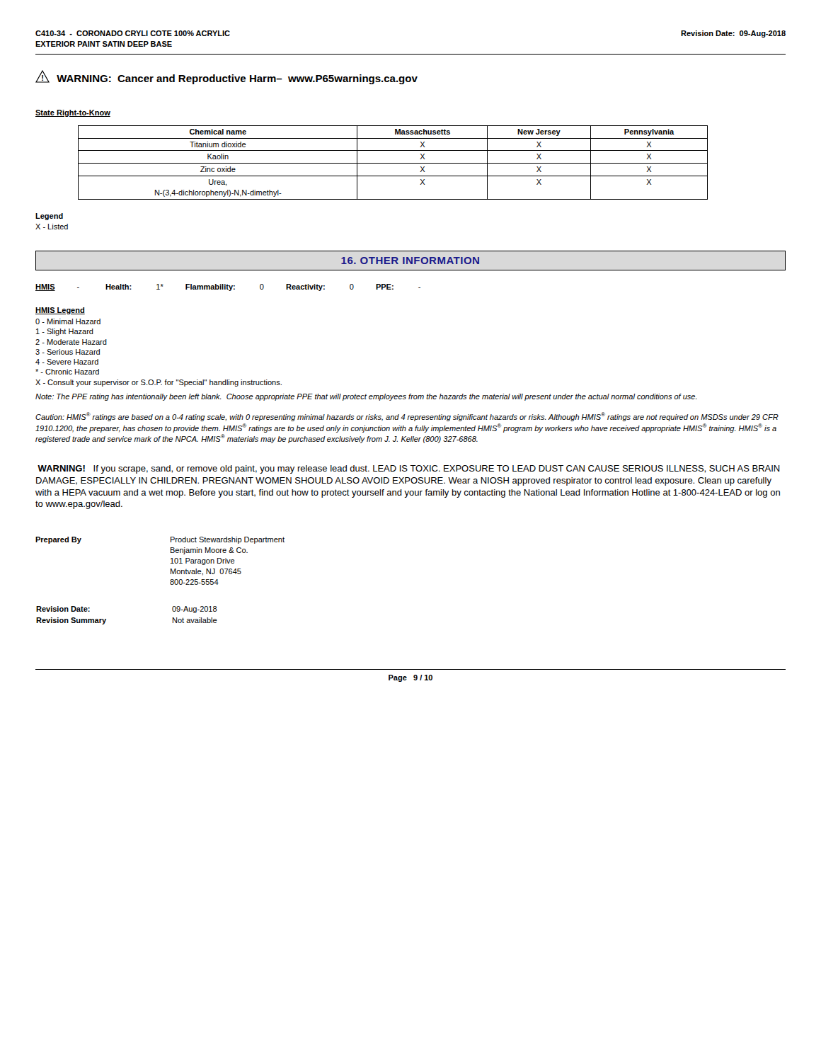C410-34 - CORONADO CRYLI COTE 100% ACRYLIC
EXTERIOR PAINT SATIN DEEP BASE
Revision Date: 09-Aug-2018
! WARNING: Cancer and Reproductive Harm– www.P65warnings.ca.gov
State Right-to-Know
| Chemical name | Massachusetts | New Jersey | Pennsylvania |
| --- | --- | --- | --- |
| Titanium dioxide | X | X | X |
| Kaolin | X | X | X |
| Zinc oxide | X | X | X |
| Urea, N-(3,4-dichlorophenyl)-N,N-dimethyl- | X | X | X |
Legend
X - Listed
16. OTHER INFORMATION
HMIS - Health: 1* Flammability: 0 Reactivity: 0 PPE: -
HMIS Legend
0 - Minimal Hazard
1 - Slight Hazard
2 - Moderate Hazard
3 - Serious Hazard
4 - Severe Hazard
* - Chronic Hazard
X - Consult your supervisor or S.O.P. for "Special" handling instructions.
Note: The PPE rating has intentionally been left blank. Choose appropriate PPE that will protect employees from the hazards the material will present under the actual normal conditions of use.
Caution: HMIS® ratings are based on a 0-4 rating scale, with 0 representing minimal hazards or risks, and 4 representing significant hazards or risks. Although HMIS® ratings are not required on MSDSs under 29 CFR 1910.1200, the preparer, has chosen to provide them. HMIS® ratings are to be used only in conjunction with a fully implemented HMIS® program by workers who have received appropriate HMIS® training. HMIS® is a registered trade and service mark of the NPCA. HMIS® materials may be purchased exclusively from J. J. Keller (800) 327-6868.
WARNING! If you scrape, sand, or remove old paint, you may release lead dust. LEAD IS TOXIC. EXPOSURE TO LEAD DUST CAN CAUSE SERIOUS ILLNESS, SUCH AS BRAIN DAMAGE, ESPECIALLY IN CHILDREN. PREGNANT WOMEN SHOULD ALSO AVOID EXPOSURE. Wear a NIOSH approved respirator to control lead exposure. Clean up carefully with a HEPA vacuum and a wet mop. Before you start, find out how to protect yourself and your family by contacting the National Lead Information Hotline at 1-800-424-LEAD or log on to www.epa.gov/lead.
| Prepared By | Product Stewardship Department Benjamin Moore & Co. 101 Paragon Drive Montvale, NJ 07645 800-225-5554 |
| Revision Date: | 09-Aug-2018 |
| Revision Summary | Not available |
Page 9 / 10